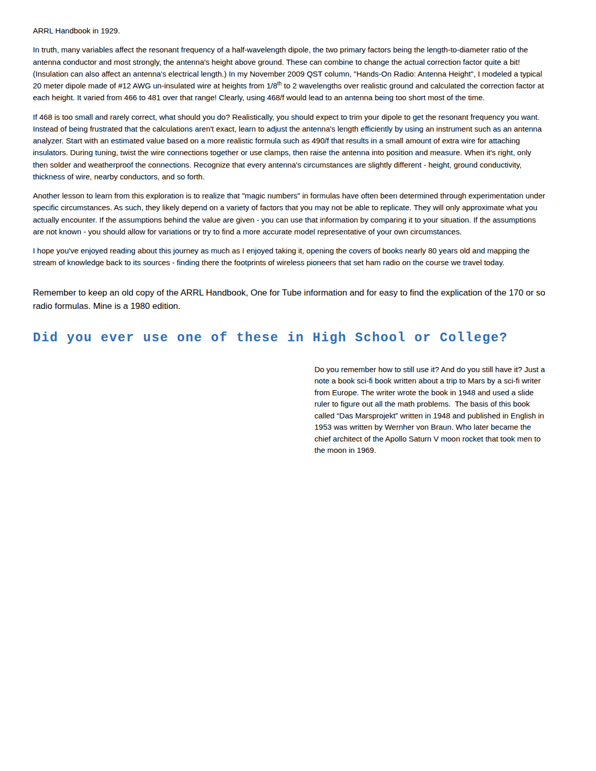ARRL Handbook in 1929.
In truth, many variables affect the resonant frequency of a half-wavelength dipole, the two primary factors being the length-to-diameter ratio of the antenna conductor and most strongly, the antenna's height above ground. These can combine to change the actual correction factor quite a bit! (Insulation can also affect an antenna's electrical length.) In my November 2009 QST column, "Hands-On Radio: Antenna Height", I modeled a typical 20 meter dipole made of #12 AWG un-insulated wire at heights from 1/8th to 2 wavelengths over realistic ground and calculated the correction factor at each height. It varied from 466 to 481 over that range! Clearly, using 468/f would lead to an antenna being too short most of the time.
If 468 is too small and rarely correct, what should you do? Realistically, you should expect to trim your dipole to get the resonant frequency you want. Instead of being frustrated that the calculations aren't exact, learn to adjust the antenna's length efficiently by using an instrument such as an antenna analyzer. Start with an estimated value based on a more realistic formula such as 490/f that results in a small amount of extra wire for attaching insulators. During tuning, twist the wire connections together or use clamps, then raise the antenna into position and measure. When it's right, only then solder and weatherproof the connections. Recognize that every antenna's circumstances are slightly different - height, ground conductivity, thickness of wire, nearby conductors, and so forth.
Another lesson to learn from this exploration is to realize that "magic numbers" in formulas have often been determined through experimentation under specific circumstances. As such, they likely depend on a variety of factors that you may not be able to replicate. They will only approximate what you actually encounter. If the assumptions behind the value are given - you can use that information by comparing it to your situation. If the assumptions are not known - you should allow for variations or try to find a more accurate model representative of your own circumstances.
I hope you've enjoyed reading about this journey as much as I enjoyed taking it, opening the covers of books nearly 80 years old and mapping the stream of knowledge back to its sources - finding there the footprints of wireless pioneers that set ham radio on the course we travel today.
Remember to keep an old copy of the ARRL Handbook, One for Tube information and for easy to find the explication of the 170 or so radio formulas. Mine is a 1980 edition.
Did you ever use one of these in High School or College?
Do you remember how to still use it? And do you still have it? Just a note a book sci-fi book written about a trip to Mars by a sci-fi writer from Europe. The writer wrote the book in 1948 and used a slide ruler to figure out all the math problems. The basis of this book called “Das Marsprojekt” written in 1948 and published in English in 1953 was written by Wernher von Braun. Who later became the chief architect of the Apollo Saturn V moon rocket that took men to the moon in 1969.